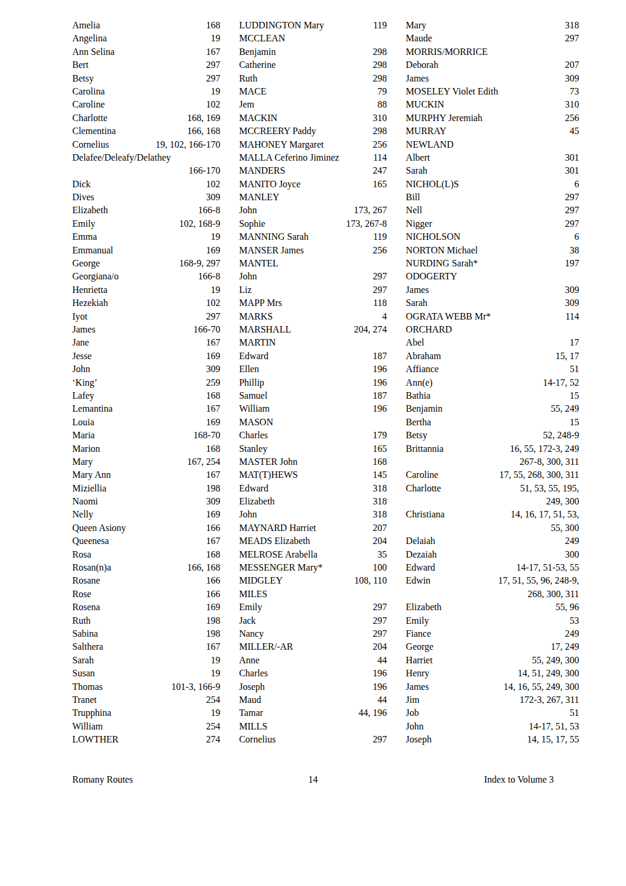| Amelia | 168 |
| Angelina | 19 |
| Ann Selina | 167 |
| Bert | 297 |
| Betsy | 297 |
| Carolina | 19 |
| Caroline | 102 |
| Charlotte | 168, 169 |
| Clementina | 166, 168 |
| Cornelius | 19, 102, 166-170 |
| Delafee/Deleafy/Delathey |
| | 166-170 |
| Dick | 102 |
| Dives | 309 |
| Elizabeth | 166-8 |
| Emily | 102, 168-9 |
| Emma | 19 |
| Emmanual | 169 |
| George | 168-9, 297 |
| Georgiana/o | 166-8 |
| Henrietta | 19 |
| Hezekiah | 102 |
| Iyot | 297 |
| James | 166-70 |
| Jane | 167 |
| Jesse | 169 |
| John | 309 |
| ‘King’ | 259 |
| Lafey | 168 |
| Lemantina | 167 |
| Louia | 169 |
| Maria | 168-70 |
| Marion | 168 |
| Mary | 167, 254 |
| Mary Ann | 167 |
| Miziellia | 198 |
| Naomi | 309 |
| Nelly | 169 |
| Queen Asiony | 166 |
| Queenesa | 167 |
| Rosa | 168 |
| Rosan(n)a | 166, 168 |
| Rosane | 166 |
| Rose | 166 |
| Rosena | 169 |
| Ruth | 198 |
| Sabina | 198 |
| Salthera | 167 |
| Sarah | 19 |
| Susan | 19 |
| Thomas | 101-3, 166-9 |
| Tranet | 254 |
| Trupphina | 19 |
| William | 254 |
| Lowther | 274 |
| Luddington Mary | 119 |
| McClean |
| Benjamin | 298 |
| Catherine | 298 |
| Ruth | 298 |
| Mace | 79 |
| Jem | 88 |
| MacKin | 310 |
| McCreery Paddy | 298 |
| Mahoney Margaret | 256 |
| Malla Ceferino Jiminez | 114 |
| Manders | 247 |
| Manito Joyce | 165 |
| Manley |
| John | 173, 267 |
| Sophie | 173, 267-8 |
| Manning Sarah | 119 |
| Manser James | 256 |
| Mantel |
| John | 297 |
| Liz | 297 |
| Mapp Mrs | 118 |
| Marks | 4 |
| Marshall | 204, 274 |
| Martin |
| Edward | 187 |
| Ellen | 196 |
| Phillip | 196 |
| Samuel | 187 |
| William | 196 |
| Mason |
| Charles | 179 |
| Stanley | 165 |
| Master John | 168 |
| Mat(t)hews | 145 |
| Edward | 318 |
| Elizabeth | 318 |
| John | 318 |
| Maynard Harriet | 207 |
| Meads Elizabeth | 204 |
| Melrose Arabella | 35 |
| Messenger Mary* | 100 |
| Midgley | 108, 110 |
| Miles |
| Emily | 297 |
| Jack | 297 |
| Nancy | 297 |
| Miller/-ar | 204 |
| Anne | 44 |
| Charles | 196 |
| Joseph | 196 |
| Maud | 44 |
| Tamar | 44, 196 |
| Mills |
| Cornelius | 297 |
| Mary | 318 |
| Maude | 297 |
| Morris/Morrice |
| Deborah | 207 |
| James | 309 |
| Moseley Violet Edith | 73 |
| Muckin | 310 |
| Murphy Jeremiah | 256 |
| Murray | 45 |
| Newland |
| Albert | 301 |
| Sarah | 301 |
| Nichol(l)s | 6 |
| Bill | 297 |
| Nell | 297 |
| Nigger | 297 |
| Nicholson | 6 |
| Norton Michael | 38 |
| Nurding Sarah* | 197 |
| Odogerty |
| James | 309 |
| Sarah | 309 |
| Ograta Webb Mr* | 114 |
| Orchard |
| Abel | 17 |
| Abraham | 15, 17 |
| Affiance | 51 |
| Ann(e) | 14-17, 52 |
| Bathia | 15 |
| Benjamin | 55, 249 |
| Bertha | 15 |
| Betsy | 52, 248-9 |
| Brittannia | 16, 55, 172-3, 249 |
| | 267-8, 300, 311 |
| Caroline | 17, 55, 268, 300, 311 |
| Charlotte | 51, 53, 55, 195, |
| | 249, 300 |
| Christiana | 14, 16, 17, 51, 53, |
| | 55, 300 |
| Delaiah | 249 |
| Dezaiah | 300 |
| Edward | 14-17, 51-53, 55 |
| Edwin | 17, 51, 55, 96, 248-9, |
| | 268, 300, 311 |
| Elizabeth | 55, 96 |
| Emily | 53 |
| Fiance | 249 |
| George | 17, 249 |
| Harriet | 55, 249, 300 |
| Henry | 14, 51, 249, 300 |
| James | 14, 16, 55, 249, 300 |
| Jim | 172-3, 267, 311 |
| Job | 51 |
| John | 14-17, 51, 53 |
| Joseph | 14, 15, 17, 55 |
Romany Routes
14
Index to Volume 3